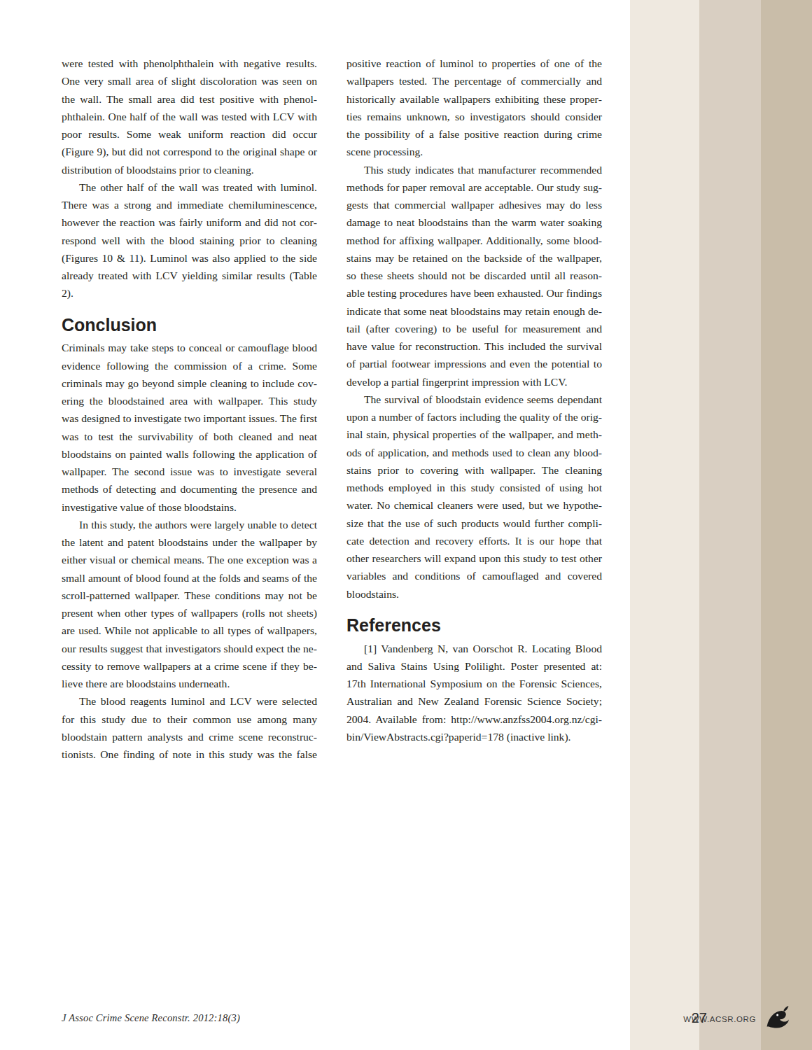were tested with phenolphthalein with negative results. One very small area of slight discoloration was seen on the wall. The small area did test positive with phenolphthalein. One half of the wall was tested with LCV with poor results. Some weak uniform reaction did occur (Figure 9), but did not correspond to the original shape or distribution of bloodstains prior to cleaning.
The other half of the wall was treated with luminol. There was a strong and immediate chemiluminescence, however the reaction was fairly uniform and did not correspond well with the blood staining prior to cleaning (Figures 10 & 11). Luminol was also applied to the side already treated with LCV yielding similar results (Table 2).
Conclusion
Criminals may take steps to conceal or camouflage blood evidence following the commission of a crime. Some criminals may go beyond simple cleaning to include covering the bloodstained area with wallpaper. This study was designed to investigate two important issues. The first was to test the survivability of both cleaned and neat bloodstains on painted walls following the application of wallpaper. The second issue was to investigate several methods of detecting and documenting the presence and investigative value of those bloodstains.
In this study, the authors were largely unable to detect the latent and patent bloodstains under the wallpaper by either visual or chemical means. The one exception was a small amount of blood found at the folds and seams of the scroll-patterned wallpaper. These conditions may not be present when other types of wallpapers (rolls not sheets) are used. While not applicable to all types of wallpapers, our results suggest that investigators should expect the necessity to remove wallpapers at a crime scene if they believe there are bloodstains underneath.
The blood reagents luminol and LCV were selected for this study due to their common use among many bloodstain pattern analysts and crime scene reconstructionists. One finding of note in this study was the false positive reaction of luminol to properties of one of the wallpapers tested. The percentage of commercially and historically available wallpapers exhibiting these properties remains unknown, so investigators should consider the possibility of a false positive reaction during crime scene processing.
This study indicates that manufacturer recommended methods for paper removal are acceptable. Our study suggests that commercial wallpaper adhesives may do less damage to neat bloodstains than the warm water soaking method for affixing wallpaper. Additionally, some bloodstains may be retained on the backside of the wallpaper, so these sheets should not be discarded until all reasonable testing procedures have been exhausted. Our findings indicate that some neat bloodstains may retain enough detail (after covering) to be useful for measurement and have value for reconstruction. This included the survival of partial footwear impressions and even the potential to develop a partial fingerprint impression with LCV.
The survival of bloodstain evidence seems dependant upon a number of factors including the quality of the original stain, physical properties of the wallpaper, and methods of application, and methods used to clean any bloodstains prior to covering with wallpaper. The cleaning methods employed in this study consisted of using hot water. No chemical cleaners were used, but we hypothesize that the use of such products would further complicate detection and recovery efforts. It is our hope that other researchers will expand upon this study to test other variables and conditions of camouflaged and covered bloodstains.
References
[1] Vandenberg N, van Oorschot R. Locating Blood and Saliva Stains Using Polilight. Poster presented at: 17th International Symposium on the Forensic Sciences, Australian and New Zealand Forensic Science Society; 2004. Available from: http://www.anzfss2004.org.nz/cgi-bin/ViewAbstracts.cgi?paperid=178 (inactive link).
J Assoc Crime Scene Reconstr. 2012:18(3)
27
WWW.ACSR.ORG